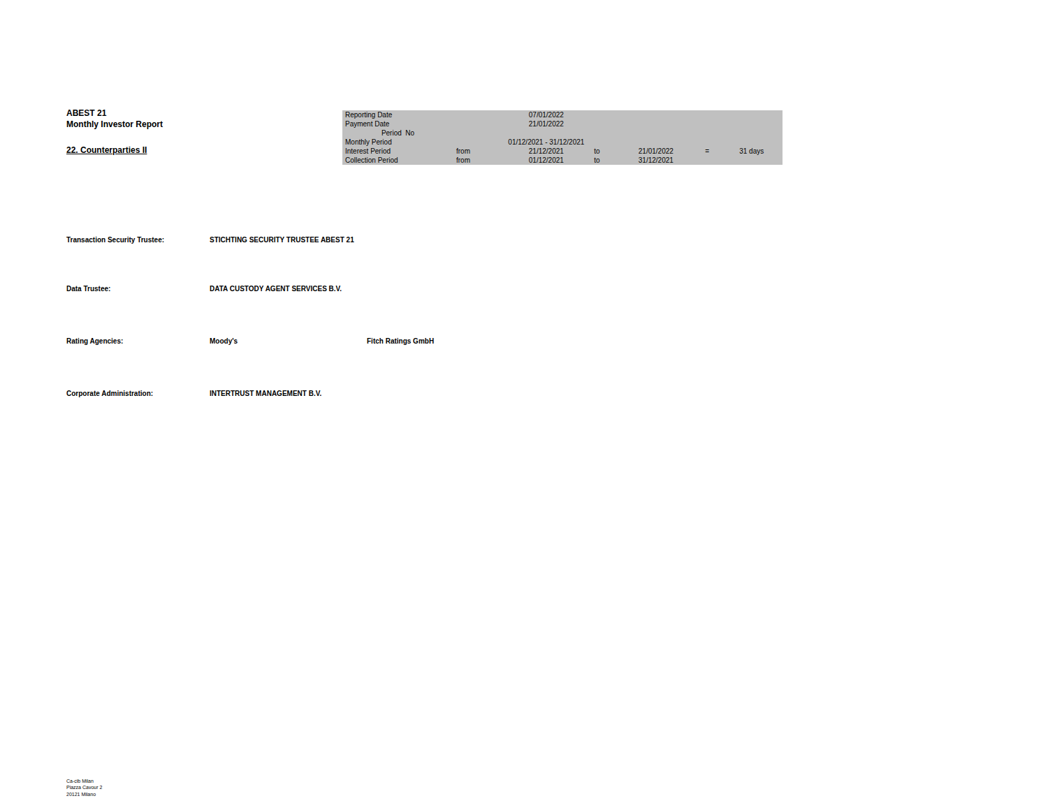ABEST 21
Monthly Investor Report
22. Counterparties II
| Reporting Date | | 07/01/2022 | | | | |
| Payment Date | | 21/01/2022 | | | | |
| Period No | | | | | | |
| Monthly Period | | 01/12/2021 - 31/12/2021 | | | | |
| Interest Period | from | 21/12/2021 | to | 21/01/2022 | = | 31 days |
| Collection Period | from | 01/12/2021 | to | 31/12/2021 | | |
Transaction Security Trustee:
STICHTING SECURITY TRUSTEE ABEST 21
Data Trustee:
DATA CUSTODY AGENT SERVICES B.V.
Rating Agencies:
Moody's
Fitch Ratings GmbH
Corporate Administration:
INTERTRUST MANAGEMENT B.V.
Ca-cib Milan
Piazza Cavour 2
20121 Milano